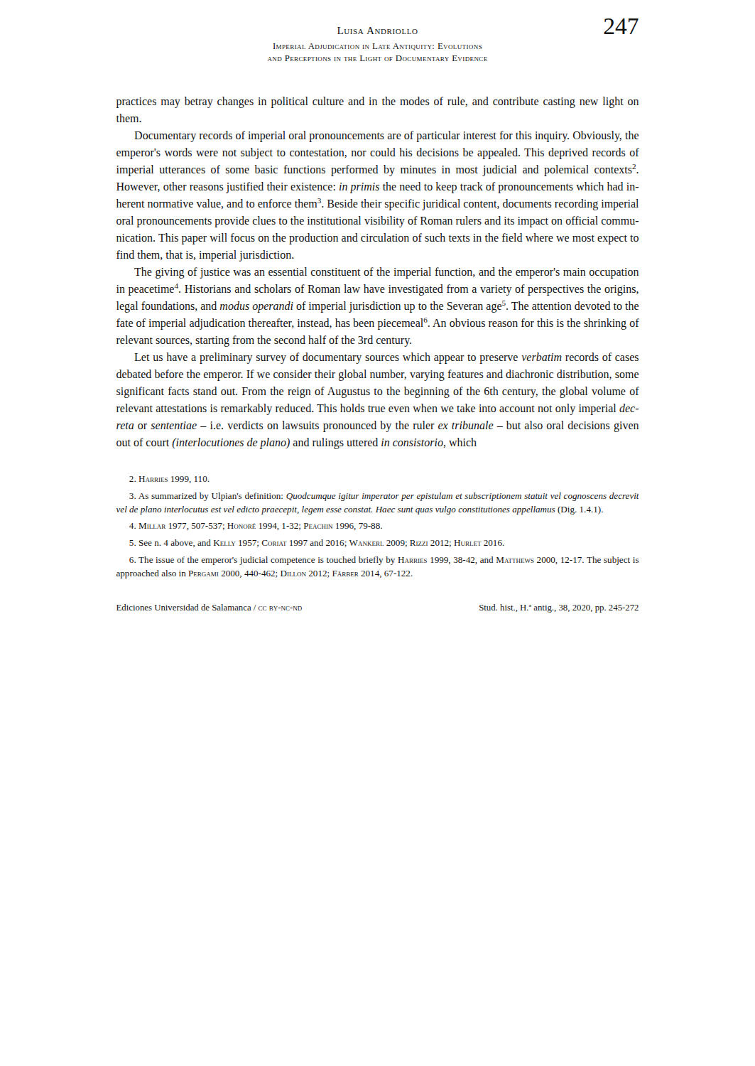247
Luisa Andriollo
Imperial Adjudication in Late Antiquity: Evolutions
and Perceptions in the Light of Documentary Evidence
practices may betray changes in political culture and in the modes of rule, and contribute casting new light on them.
Documentary records of imperial oral pronouncements are of particular interest for this inquiry. Obviously, the emperor's words were not subject to contestation, nor could his decisions be appealed. This deprived records of imperial utterances of some basic functions performed by minutes in most judicial and polemical contexts2. However, other reasons justified their existence: in primis the need to keep track of pronouncements which had inherent normative value, and to enforce them3. Beside their specific juridical content, documents recording imperial oral pronouncements provide clues to the institutional visibility of Roman rulers and its impact on official communication. This paper will focus on the production and circulation of such texts in the field where we most expect to find them, that is, imperial jurisdiction.
The giving of justice was an essential constituent of the imperial function, and the emperor's main occupation in peacetime4. Historians and scholars of Roman law have investigated from a variety of perspectives the origins, legal foundations, and modus operandi of imperial jurisdiction up to the Severan age5. The attention devoted to the fate of imperial adjudication thereafter, instead, has been piecemeal6. An obvious reason for this is the shrinking of relevant sources, starting from the second half of the 3rd century.
Let us have a preliminary survey of documentary sources which appear to preserve verbatim records of cases debated before the emperor. If we consider their global number, varying features and diachronic distribution, some significant facts stand out. From the reign of Augustus to the beginning of the 6th century, the global volume of relevant attestations is remarkably reduced. This holds true even when we take into account not only imperial decreta or sententiae – i.e. verdicts on lawsuits pronounced by the ruler ex tribunale – but also oral decisions given out of court (interlocutiones de plano) and rulings uttered in consistorio, which
Harries 1999, 110.
As summarized by Ulpian's definition: Quodcumque igitur imperator per epistulam et subscriptionem statuit vel cognoscens decrevit vel de plano interlocutus est vel edicto praecepit, legem esse constat. Haec sunt quas vulgo constitutiones appellamus (Dig. 1.4.1).
Millar 1977, 507-537; Honoré 1994, 1-32; Peachin 1996, 79-88.
See n. 4 above, and Kelly 1957; Coriat 1997 and 2016; Wankerl 2009; Rizzi 2012; Hurlet 2016.
The issue of the emperor's judicial competence is touched briefly by Harries 1999, 38-42, and Matthews 2000, 12-17. The subject is approached also in Pergami 2000, 440-462; Dillon 2012; Färber 2014, 67-122.
Ediciones Universidad de Salamanca / CC BY-NC-ND Stud. hist., H.ª antig., 38, 2020, pp. 245-272